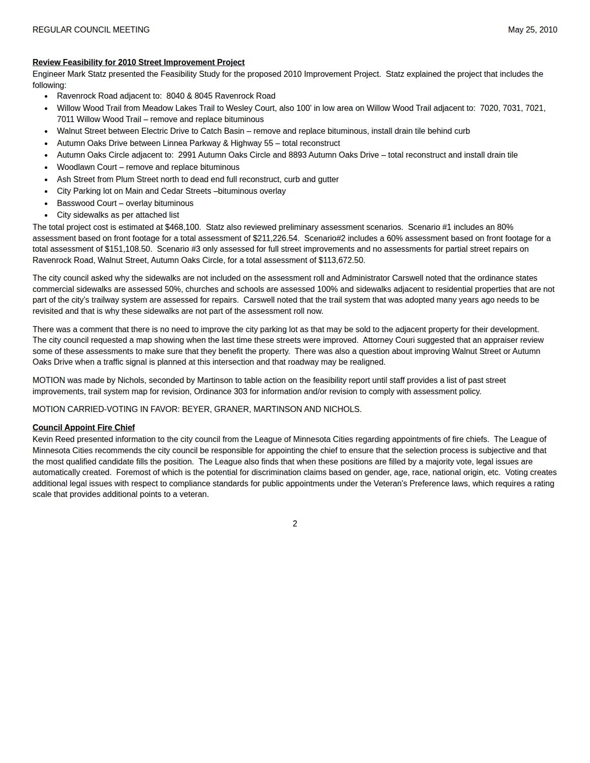REGULAR COUNCIL MEETING May 25, 2010
Review Feasibility for 2010 Street Improvement Project
Engineer Mark Statz presented the Feasibility Study for the proposed 2010 Improvement Project. Statz explained the project that includes the following:
Ravenrock Road adjacent to: 8040 & 8045 Ravenrock Road
Willow Wood Trail from Meadow Lakes Trail to Wesley Court, also 100' in low area on Willow Wood Trail adjacent to: 7020, 7031, 7021, 7011 Willow Wood Trail – remove and replace bituminous
Walnut Street between Electric Drive to Catch Basin – remove and replace bituminous, install drain tile behind curb
Autumn Oaks Drive between Linnea Parkway & Highway 55 – total reconstruct
Autumn Oaks Circle adjacent to: 2991 Autumn Oaks Circle and 8893 Autumn Oaks Drive – total reconstruct and install drain tile
Woodlawn Court – remove and replace bituminous
Ash Street from Plum Street north to dead end full reconstruct, curb and gutter
City Parking lot on Main and Cedar Streets –bituminous overlay
Basswood Court – overlay bituminous
City sidewalks as per attached list
The total project cost is estimated at $468,100. Statz also reviewed preliminary assessment scenarios. Scenario #1 includes an 80% assessment based on front footage for a total assessment of $211,226.54. Scenario#2 includes a 60% assessment based on front footage for a total assessment of $151,108.50. Scenario #3 only assessed for full street improvements and no assessments for partial street repairs on Ravenrock Road, Walnut Street, Autumn Oaks Circle, for a total assessment of $113,672.50.
The city council asked why the sidewalks are not included on the assessment roll and Administrator Carswell noted that the ordinance states commercial sidewalks are assessed 50%, churches and schools are assessed 100% and sidewalks adjacent to residential properties that are not part of the city's trailway system are assessed for repairs. Carswell noted that the trail system that was adopted many years ago needs to be revisited and that is why these sidewalks are not part of the assessment roll now.
There was a comment that there is no need to improve the city parking lot as that may be sold to the adjacent property for their development. The city council requested a map showing when the last time these streets were improved. Attorney Couri suggested that an appraiser review some of these assessments to make sure that they benefit the property. There was also a question about improving Walnut Street or Autumn Oaks Drive when a traffic signal is planned at this intersection and that roadway may be realigned.
MOTION was made by Nichols, seconded by Martinson to table action on the feasibility report until staff provides a list of past street improvements, trail system map for revision, Ordinance 303 for information and/or revision to comply with assessment policy.
MOTION CARRIED-VOTING IN FAVOR: BEYER, GRANER, MARTINSON AND NICHOLS.
Council Appoint Fire Chief
Kevin Reed presented information to the city council from the League of Minnesota Cities regarding appointments of fire chiefs. The League of Minnesota Cities recommends the city council be responsible for appointing the chief to ensure that the selection process is subjective and that the most qualified candidate fills the position. The League also finds that when these positions are filled by a majority vote, legal issues are automatically created. Foremost of which is the potential for discrimination claims based on gender, age, race, national origin, etc. Voting creates additional legal issues with respect to compliance standards for public appointments under the Veteran's Preference laws, which requires a rating scale that provides additional points to a veteran.
2